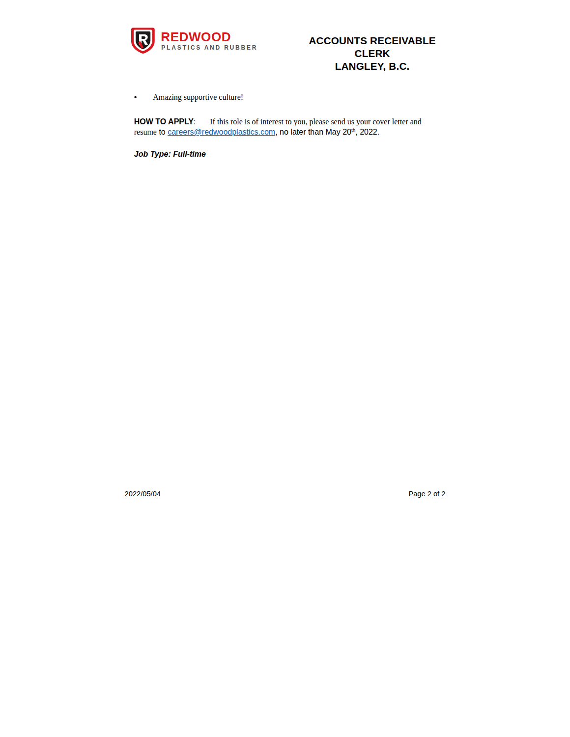REDWOOD PLASTICS AND RUBBER
ACCOUNTS RECEIVABLE CLERK
LANGLEY, B.C.
Amazing supportive culture!
HOW TO APPLY: If this role is of interest to you, please send us your cover letter and resume to careers@redwoodplastics.com, no later than May 20th, 2022.
Job Type: Full-time
2022/05/04 Page 2 of 2